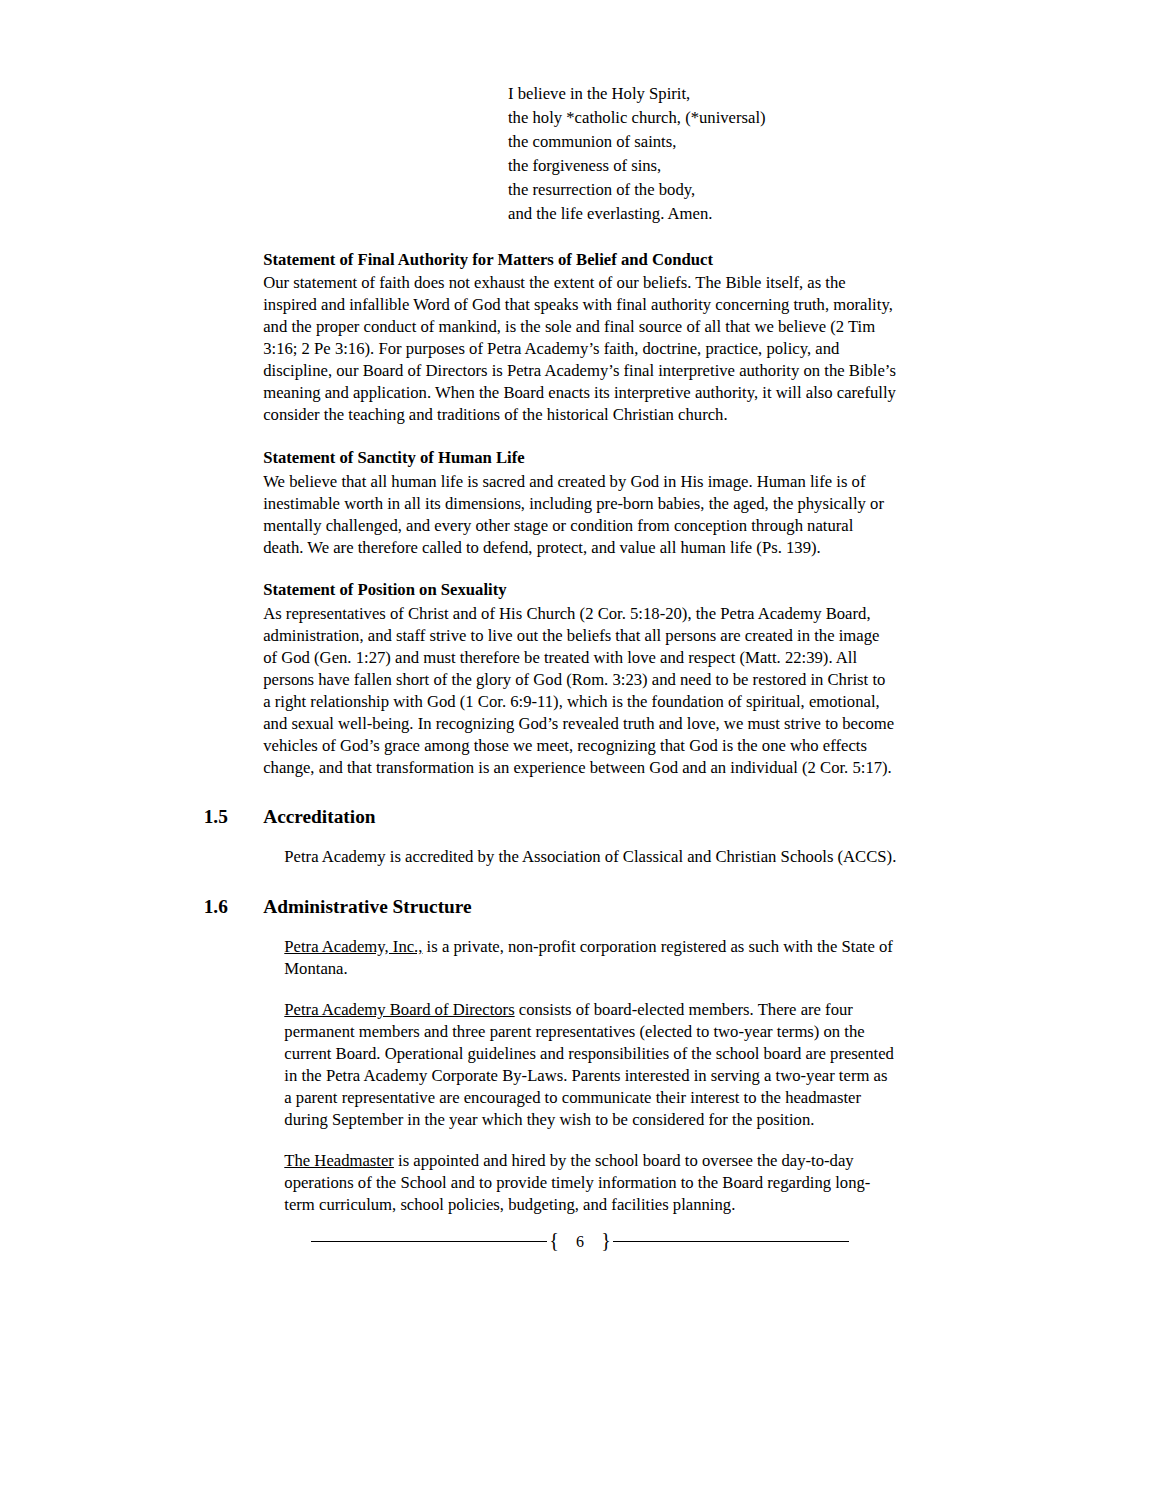I believe in the Holy Spirit,
the holy *catholic church, (*universal)
the communion of saints,
the forgiveness of sins,
the resurrection of the body,
and the life everlasting. Amen.
Statement of Final Authority for Matters of Belief and Conduct
Our statement of faith does not exhaust the extent of our beliefs. The Bible itself, as the inspired and infallible Word of God that speaks with final authority concerning truth, morality, and the proper conduct of mankind, is the sole and final source of all that we believe (2 Tim 3:16; 2 Pe 3:16). For purposes of Petra Academy’s faith, doctrine, practice, policy, and discipline, our Board of Directors is Petra Academy’s final interpretive authority on the Bible’s meaning and application. When the Board enacts its interpretive authority, it will also carefully consider the teaching and traditions of the historical Christian church.
Statement of Sanctity of Human Life
We believe that all human life is sacred and created by God in His image. Human life is of inestimable worth in all its dimensions, including pre-born babies, the aged, the physically or mentally challenged, and every other stage or condition from conception through natural death. We are therefore called to defend, protect, and value all human life (Ps. 139).
Statement of Position on Sexuality
As representatives of Christ and of His Church (2 Cor. 5:18-20), the Petra Academy Board, administration, and staff strive to live out the beliefs that all persons are created in the image of God (Gen. 1:27) and must therefore be treated with love and respect (Matt. 22:39). All persons have fallen short of the glory of God (Rom. 3:23) and need to be restored in Christ to a right relationship with God (1 Cor. 6:9-11), which is the foundation of spiritual, emotional, and sexual well-being. In recognizing God’s revealed truth and love, we must strive to become vehicles of God’s grace among those we meet, recognizing that God is the one who effects change, and that transformation is an experience between God and an individual (2 Cor. 5:17).
1.5 Accreditation
Petra Academy is accredited by the Association of Classical and Christian Schools (ACCS).
1.6 Administrative Structure
Petra Academy, Inc., is a private, non-profit corporation registered as such with the State of Montana.
Petra Academy Board of Directors consists of board-elected members. There are four permanent members and three parent representatives (elected to two-year terms) on the current Board. Operational guidelines and responsibilities of the school board are presented in the Petra Academy Corporate By-Laws. Parents interested in serving a two-year term as a parent representative are encouraged to communicate their interest to the headmaster during September in the year which they wish to be considered for the position.
The Headmaster is appointed and hired by the school board to oversee the day-to-day operations of the School and to provide timely information to the Board regarding long-term curriculum, school policies, budgeting, and facilities planning.
{6}